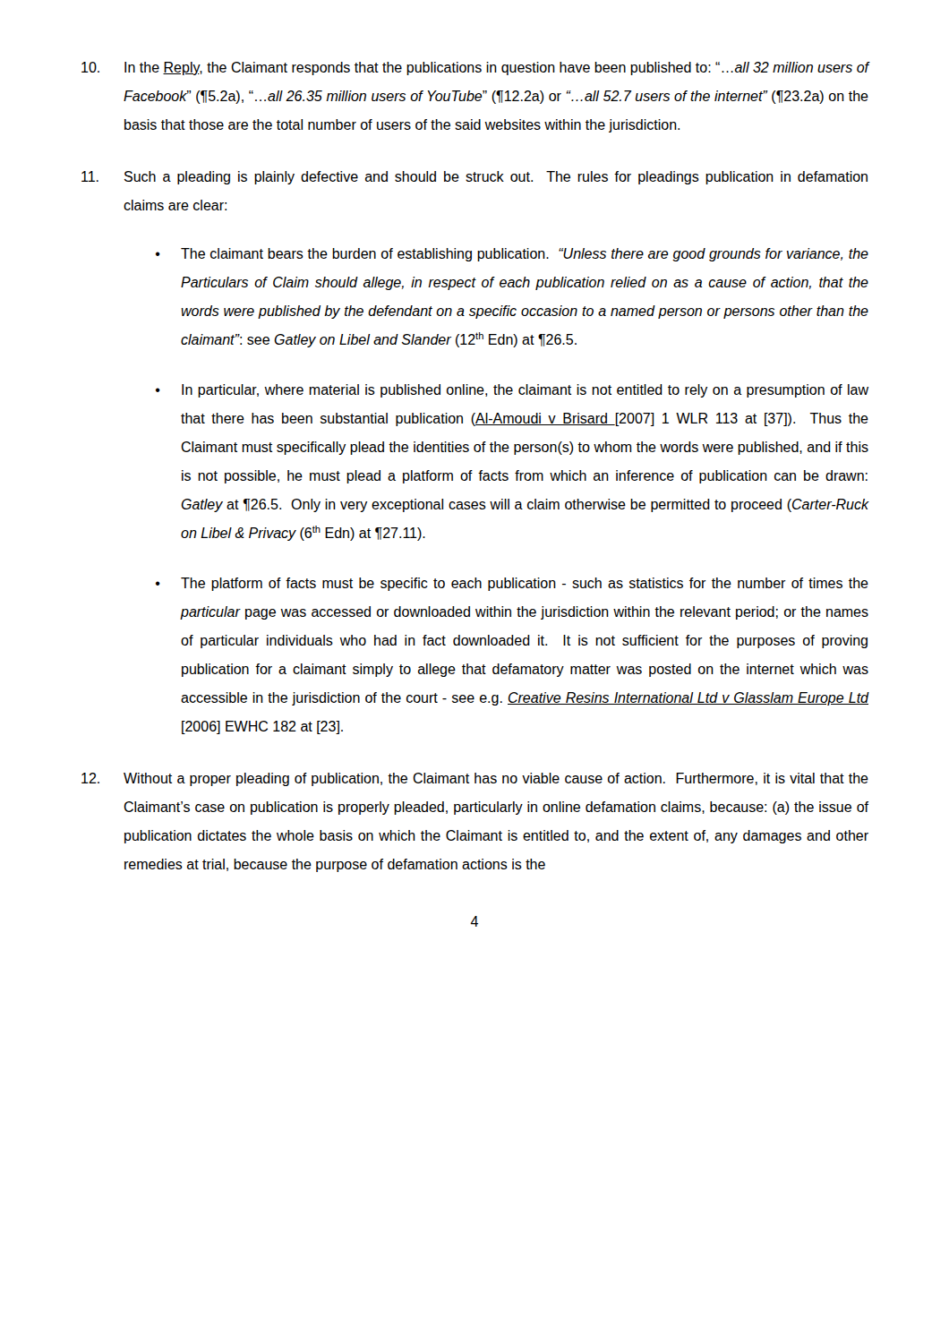In the Reply, the Claimant responds that the publications in question have been published to: “…all 32 million users of Facebook” (¶5.2a), “…all 26.35 million users of YouTube” (¶12.2a) or “…all 52.7 users of the internet” (¶23.2a) on the basis that those are the total number of users of the said websites within the jurisdiction.
Such a pleading is plainly defective and should be struck out. The rules for pleadings publication in defamation claims are clear:
The claimant bears the burden of establishing publication. “Unless there are good grounds for variance, the Particulars of Claim should allege, in respect of each publication relied on as a cause of action, that the words were published by the defendant on a specific occasion to a named person or persons other than the claimant”: see Gatley on Libel and Slander (12th Edn) at ¶26.5.
In particular, where material is published online, the claimant is not entitled to rely on a presumption of law that there has been substantial publication (Al-Amoudi v Brisard [2007] 1 WLR 113 at [37]). Thus the Claimant must specifically plead the identities of the person(s) to whom the words were published, and if this is not possible, he must plead a platform of facts from which an inference of publication can be drawn: Gatley at ¶26.5. Only in very exceptional cases will a claim otherwise be permitted to proceed (Carter-Ruck on Libel & Privacy (6th Edn) at ¶27.11).
The platform of facts must be specific to each publication - such as statistics for the number of times the particular page was accessed or downloaded within the jurisdiction within the relevant period; or the names of particular individuals who had in fact downloaded it. It is not sufficient for the purposes of proving publication for a claimant simply to allege that defamatory matter was posted on the internet which was accessible in the jurisdiction of the court - see e.g. Creative Resins International Ltd v Glasslam Europe Ltd [2006] EWHC 182 at [23].
Without a proper pleading of publication, the Claimant has no viable cause of action. Furthermore, it is vital that the Claimant’s case on publication is properly pleaded, particularly in online defamation claims, because: (a) the issue of publication dictates the whole basis on which the Claimant is entitled to, and the extent of, any damages and other remedies at trial, because the purpose of defamation actions is the
4